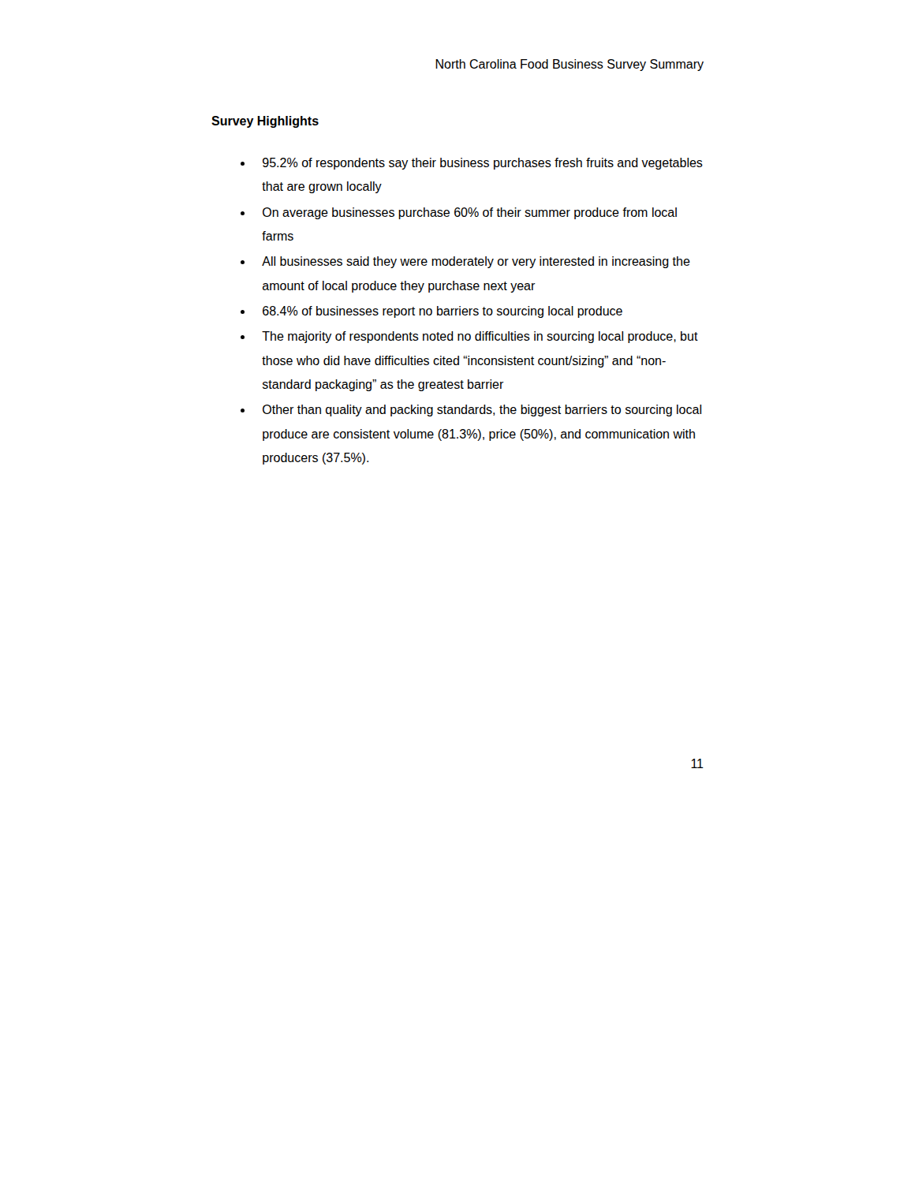North Carolina Food Business Survey Summary
Survey Highlights
95.2% of respondents say their business purchases fresh fruits and vegetables that are grown locally
On average businesses purchase 60% of their summer produce from local farms
All businesses said they were moderately or very interested in increasing the amount of local produce they purchase next year
68.4% of businesses report no barriers to sourcing local produce
The majority of respondents noted no difficulties in sourcing local produce, but those who did have difficulties cited “inconsistent count/sizing” and “non-standard packaging” as the greatest barrier
Other than quality and packing standards, the biggest barriers to sourcing local produce are consistent volume (81.3%), price (50%), and communication with producers (37.5%).
11